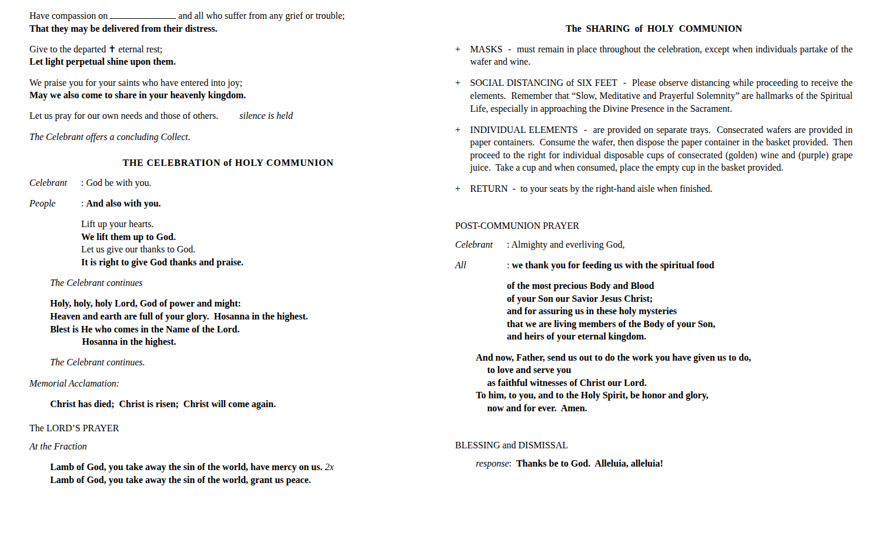Have compassion on and all who suffer from any grief or trouble;
That they may be delivered from their distress.
Give to the departed ✝ eternal rest;
Let light perpetual shine upon them.
We praise you for your saints who have entered into joy;
May we also come to share in your heavenly kingdom.
Let us pray for our own needs and those of others. silence is held
The Celebrant offers a concluding Collect.
THE CELEBRATION of HOLY COMMUNION
Celebrant: God be with you.
People: And also with you.
Lift up your hearts.
We lift them up to God.
Let us give our thanks to God.
It is right to give God thanks and praise.
The Celebrant continues
Holy, holy, holy Lord, God of power and might:
Heaven and earth are full of your glory. Hosanna in the highest.
Blest is He who comes in the Name of the Lord.
Hosanna in the highest.
The Celebrant continues.
Memorial Acclamation:
Christ has died; Christ is risen; Christ will come again.
The LORD’S PRAYER
At the Fraction
Lamb of God, you take away the sin of the world, have mercy on us. 2x
Lamb of God, you take away the sin of the world, grant us peace.
The SHARING of HOLY COMMUNION
MASKS - must remain in place throughout the celebration, except when individuals partake of the wafer and wine.
SOCIAL DISTANCING of SIX FEET - Please observe distancing while proceeding to receive the elements. Remember that “Slow, Meditative and Prayerful Solemnity” are hallmarks of the Spiritual Life, especially in approaching the Divine Presence in the Sacrament.
INDIVIDUAL ELEMENTS - are provided on separate trays. Consecrated wafers are provided in paper containers. Consume the wafer, then dispose the paper container in the basket provided. Then proceed to the right for individual disposable cups of consecrated (golden) wine and (purple) grape juice. Take a cup and when consumed, place the empty cup in the basket provided.
RETURN - to your seats by the right-hand aisle when finished.
POST-COMMUNION PRAYER
Celebrant: Almighty and everliving God,
All: we thank you for feeding us with the spiritual food
of the most precious Body and Blood
of your Son our Savior Jesus Christ;
and for assuring us in these holy mysteries
that we are living members of the Body of your Son,
and heirs of your eternal kingdom.
And now, Father, send us out to do the work you have given us to do,
to love and serve you
as faithful witnesses of Christ our Lord.
To him, to you, and to the Holy Spirit, be honor and glory,
now and for ever. Amen.
BLESSING and DISMISSAL
response: Thanks be to God. Alleluia, alleluia!